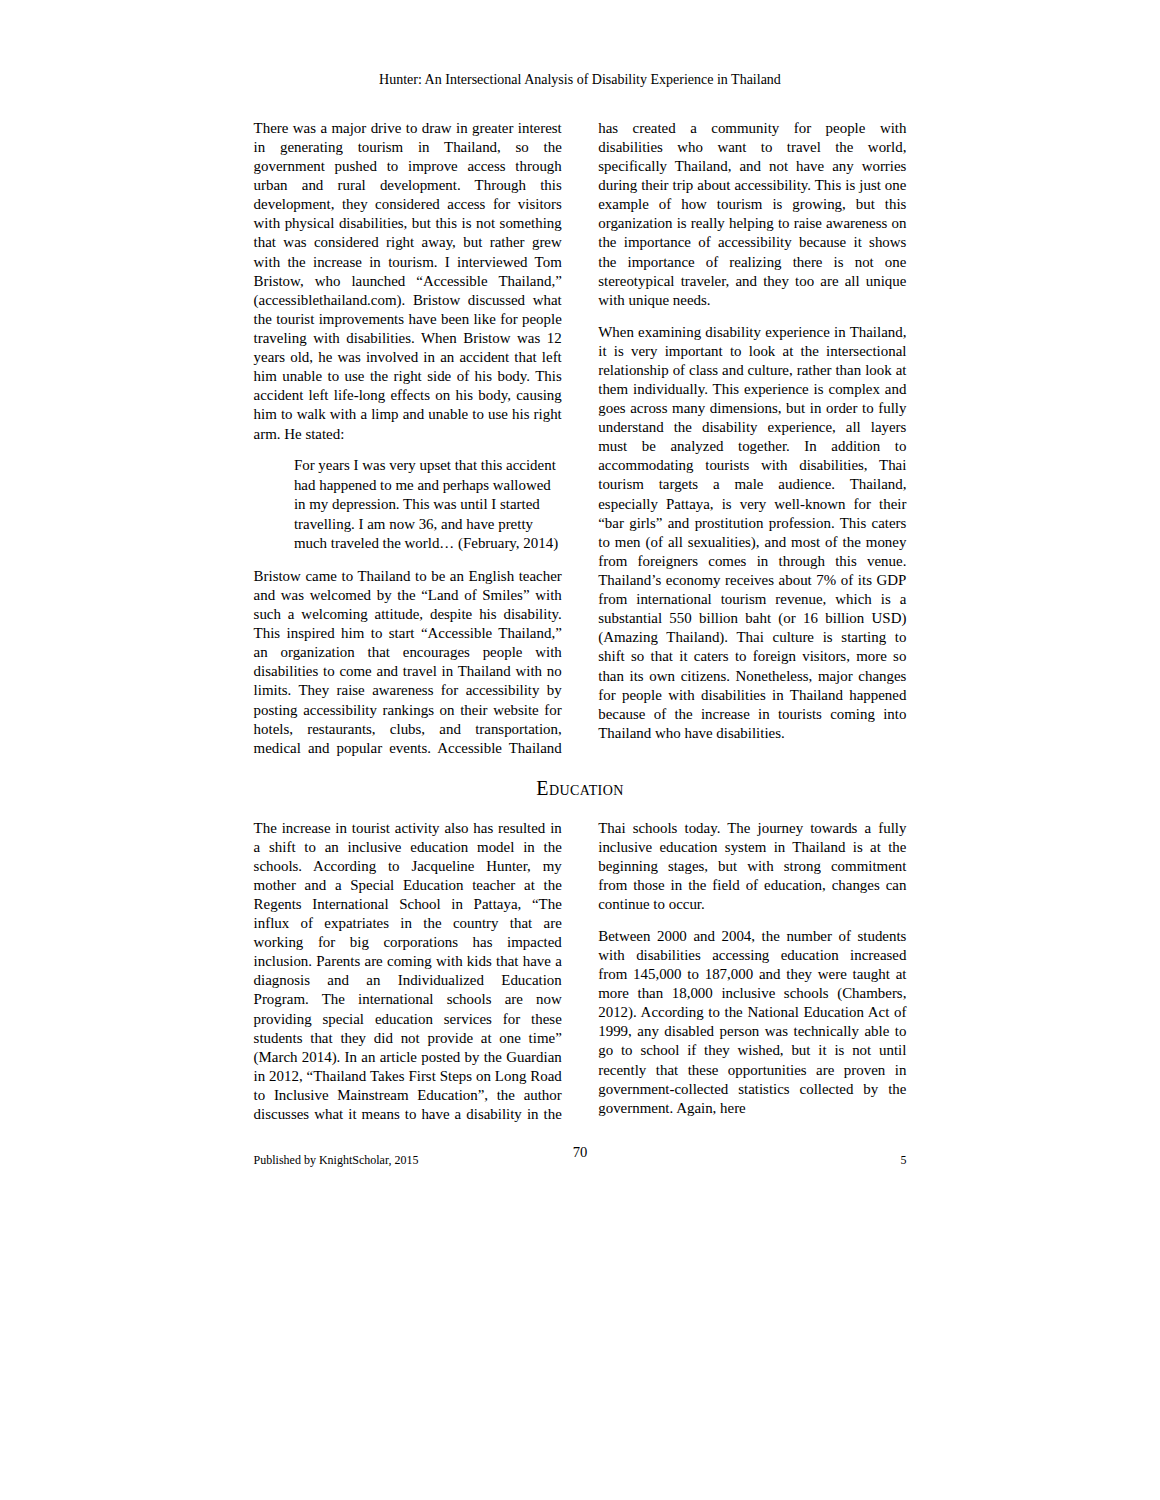Hunter: An Intersectional Analysis of Disability Experience in Thailand
There was a major drive to draw in greater interest in generating tourism in Thailand, so the government pushed to improve access through urban and rural development. Through this development, they considered access for visitors with physical disabilities, but this is not something that was considered right away, but rather grew with the increase in tourism. I interviewed Tom Bristow, who launched “Accessible Thailand,” (accessiblethailand.com). Bristow discussed what the tourist improvements have been like for people traveling with disabilities. When Bristow was 12 years old, he was involved in an accident that left him unable to use the right side of his body. This accident left life-long effects on his body, causing him to walk with a limp and unable to use his right arm. He stated:
For years I was very upset that this accident had happened to me and perhaps wallowed in my depression. This was until I started travelling. I am now 36, and have pretty much traveled the world… (February, 2014)
Bristow came to Thailand to be an English teacher and was welcomed by the “Land of Smiles” with such a welcoming attitude, despite his disability. This inspired him to start “Accessible Thailand,” an organization that encourages people with disabilities to come and travel in Thailand with no limits. They raise awareness for accessibility by posting accessibility rankings on their website for hotels, restaurants, clubs, and transportation, medical and popular events. Accessible Thailand has created a community for people with disabilities who want to travel the world, specifically Thailand, and not have any worries during their trip about accessibility. This is just one example of how tourism is growing, but this organization is really helping to raise awareness on the importance of accessibility because it shows the importance of realizing there is not one stereotypical traveler, and they too are all unique with unique needs.
When examining disability experience in Thailand, it is very important to look at the intersectional relationship of class and culture, rather than look at them individually. This experience is complex and goes across many dimensions, but in order to fully understand the disability experience, all layers must be analyzed together. In addition to accommodating tourists with disabilities, Thai tourism targets a male audience. Thailand, especially Pattaya, is very well-known for their “bar girls” and prostitution profession. This caters to men (of all sexualities), and most of the money from foreigners comes in through this venue. Thailand’s economy receives about 7% of its GDP from international tourism revenue, which is a substantial 550 billion baht (or 16 billion USD) (Amazing Thailand). Thai culture is starting to shift so that it caters to foreign visitors, more so than its own citizens. Nonetheless, major changes for people with disabilities in Thailand happened because of the increase in tourists coming into Thailand who have disabilities.
Education
The increase in tourist activity also has resulted in a shift to an inclusive education model in the schools. According to Jacqueline Hunter, my mother and a Special Education teacher at the Regents International School in Pattaya, “The influx of expatriates in the country that are working for big corporations has impacted inclusion. Parents are coming with kids that have a diagnosis and an Individualized Education Program. The international schools are now providing special education services for these students that they did not provide at one time” (March 2014). In an article posted by the Guardian in 2012, “Thailand Takes First Steps on Long Road to Inclusive Mainstream Education”, the author discusses what it means to have a disability in the Thai schools today. The journey towards a fully inclusive education system in Thailand is at the beginning stages, but with strong commitment from those in the field of education, changes can continue to occur.
Between 2000 and 2004, the number of students with disabilities accessing education increased from 145,000 to 187,000 and they were taught at more than 18,000 inclusive schools (Chambers, 2012). According to the National Education Act of 1999, any disabled person was technically able to go to school if they wished, but it is not until recently that these opportunities are proven in government-collected statistics collected by the government. Again, here
70
Published by KnightScholar, 2015 5